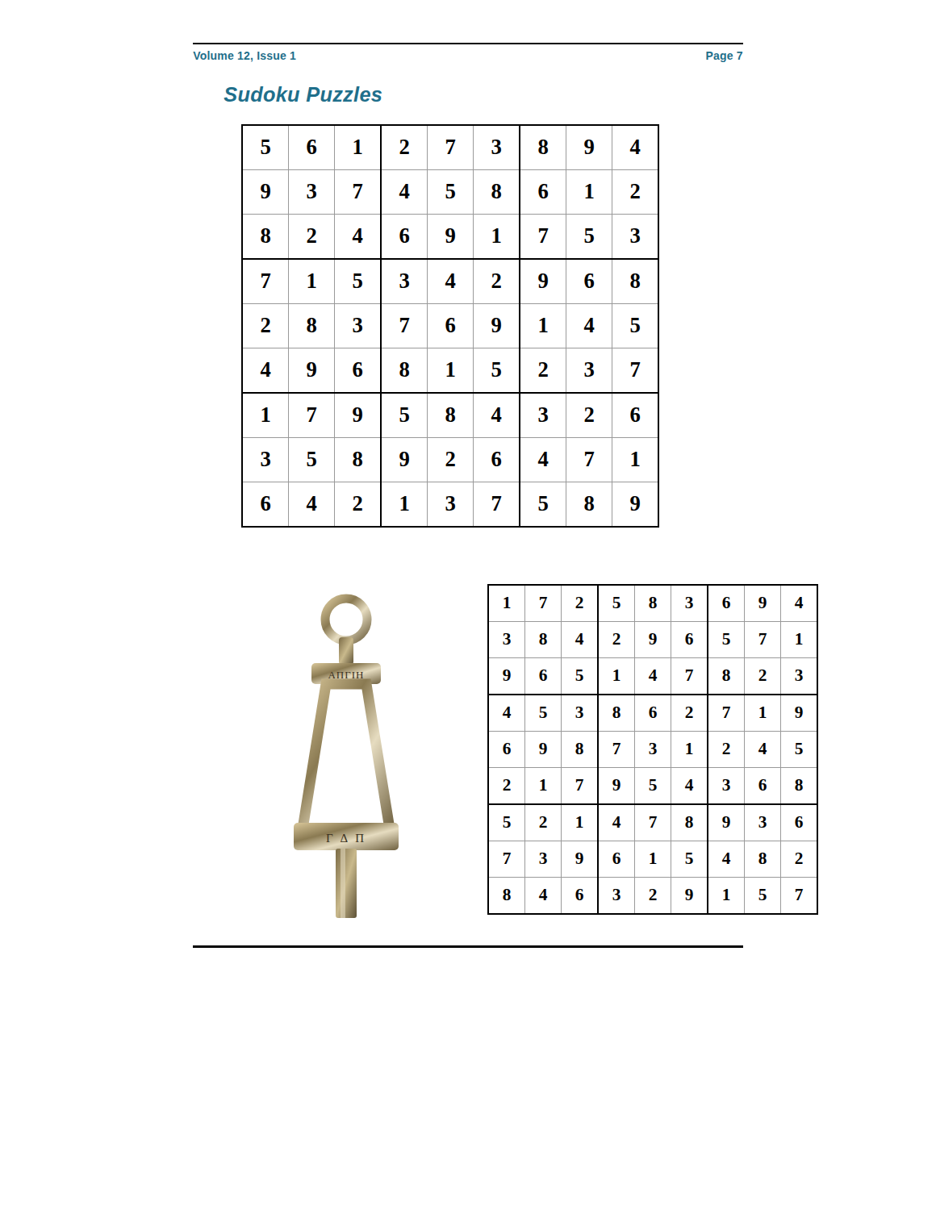Volume 12, Issue 1
Page 7
Sudoku Puzzles
| 5 | 6 | 1 | 2 | 7 | 3 | 8 | 9 | 4 |
| 9 | 3 | 7 | 4 | 5 | 8 | 6 | 1 | 2 |
| 8 | 2 | 4 | 6 | 9 | 1 | 7 | 5 | 3 |
| 7 | 1 | 5 | 3 | 4 | 2 | 9 | 6 | 8 |
| 2 | 8 | 3 | 7 | 6 | 9 | 1 | 4 | 5 |
| 4 | 9 | 6 | 8 | 1 | 5 | 2 | 3 | 7 |
| 1 | 7 | 9 | 5 | 8 | 4 | 3 | 2 | 6 |
| 3 | 5 | 8 | 9 | 2 | 6 | 4 | 7 | 1 |
| 6 | 4 | 2 | 1 | 3 | 7 | 5 | 8 | 9 |
Brass Delta-shaped pendant with engraved Greek letters ΑΠΓΙΗ Γ Δ Π
| 1 | 7 | 2 | 5 | 8 | 3 | 6 | 9 | 4 |
| 3 | 8 | 4 | 2 | 9 | 6 | 5 | 7 | 1 |
| 9 | 6 | 5 | 1 | 4 | 7 | 8 | 2 | 3 |
| 4 | 5 | 3 | 8 | 6 | 2 | 7 | 1 | 9 |
| 6 | 9 | 8 | 7 | 3 | 1 | 2 | 4 | 5 |
| 2 | 1 | 7 | 9 | 5 | 4 | 3 | 6 | 8 |
| 5 | 2 | 1 | 4 | 7 | 8 | 9 | 3 | 6 |
| 7 | 3 | 9 | 6 | 1 | 5 | 4 | 8 | 2 |
| 8 | 4 | 6 | 3 | 2 | 9 | 1 | 5 | 7 |